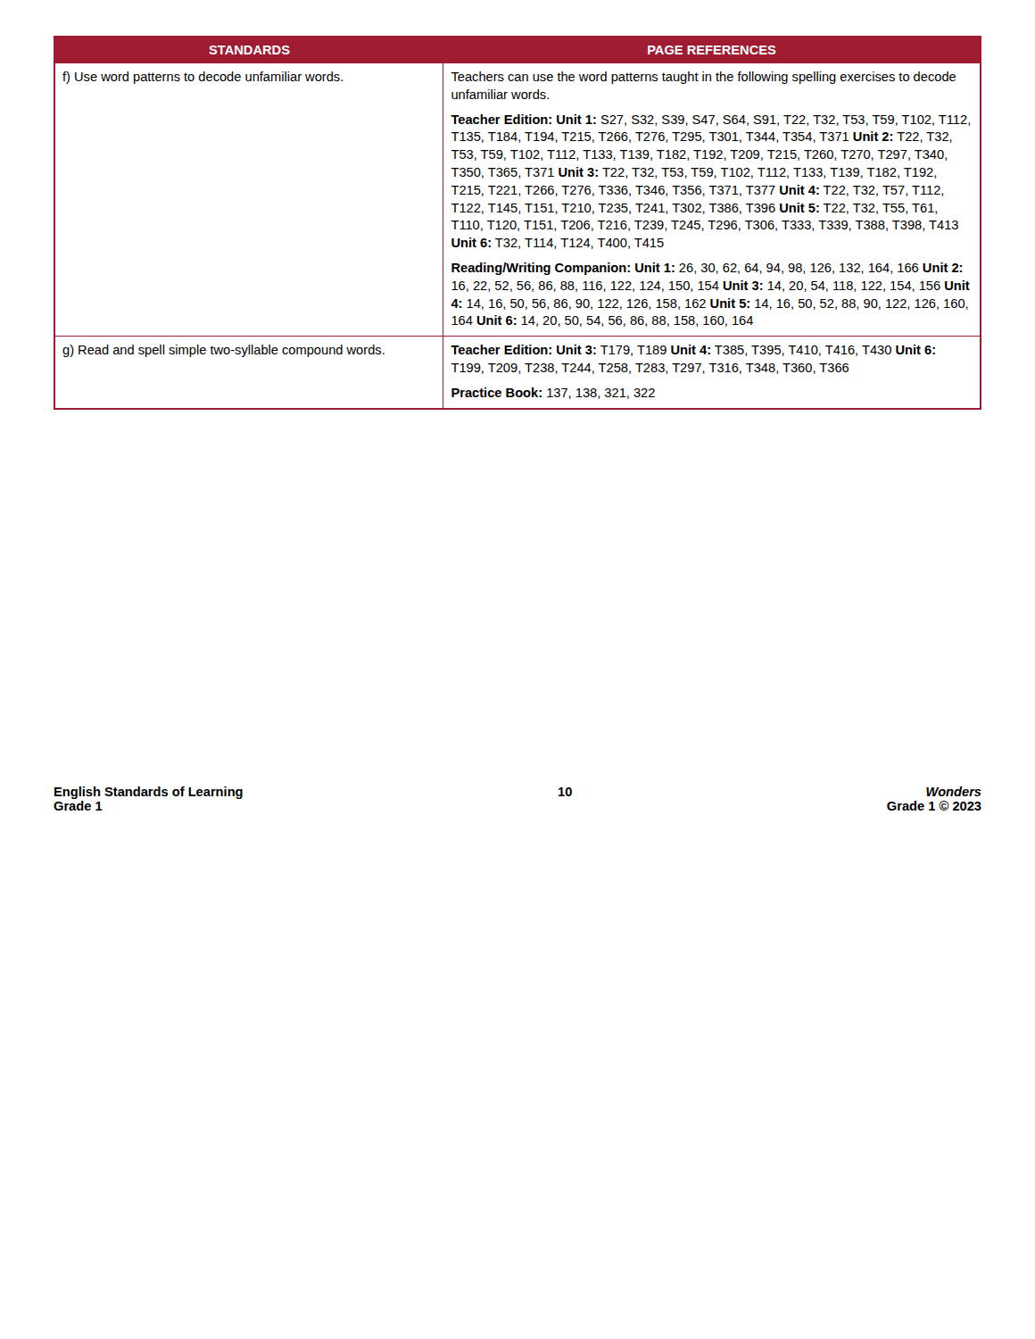| STANDARDS | PAGE REFERENCES |
| --- | --- |
| f) Use word patterns to decode unfamiliar words. | Teachers can use the word patterns taught in the following spelling exercises to decode unfamiliar words. Teacher Edition: Unit 1: S27, S32, S39, S47, S64, S91, T22, T32, T53, T59, T102, T112, T135, T184, T194, T215, T266, T276, T295, T301, T344, T354, T371 Unit 2: T22, T32, T53, T59, T102, T112, T133, T139, T182, T192, T209, T215, T260, T270, T297, T340, T350, T365, T371 Unit 3: T22, T32, T53, T59, T102, T112, T133, T139, T182, T192, T215, T221, T266, T276, T336, T346, T356, T371, T377 Unit 4: T22, T32, T57, T112, T122, T145, T151, T210, T235, T241, T302, T386, T396 Unit 5: T22, T32, T55, T61, T110, T120, T151, T206, T216, T239, T245, T296, T306, T333, T339, T388, T398, T413 Unit 6: T32, T114, T124, T400, T415 Reading/Writing Companion: Unit 1: 26, 30, 62, 64, 94, 98, 126, 132, 164, 166 Unit 2: 16, 22, 52, 56, 86, 88, 116, 122, 124, 150, 154 Unit 3: 14, 20, 54, 118, 122, 154, 156 Unit 4: 14, 16, 50, 56, 86, 90, 122, 126, 158, 162 Unit 5: 14, 16, 50, 52, 88, 90, 122, 126, 160, 164 Unit 6: 14, 20, 50, 54, 56, 86, 88, 158, 160, 164 |
| g) Read and spell simple two-syllable compound words. | Teacher Edition: Unit 3: T179, T189 Unit 4: T385, T395, T410, T416, T430 Unit 6: T199, T209, T238, T244, T258, T283, T297, T316, T348, T360, T366 Practice Book: 137, 138, 321, 322 |
English Standards of Learning
Grade 1
10
Wonders
Grade 1 © 2023